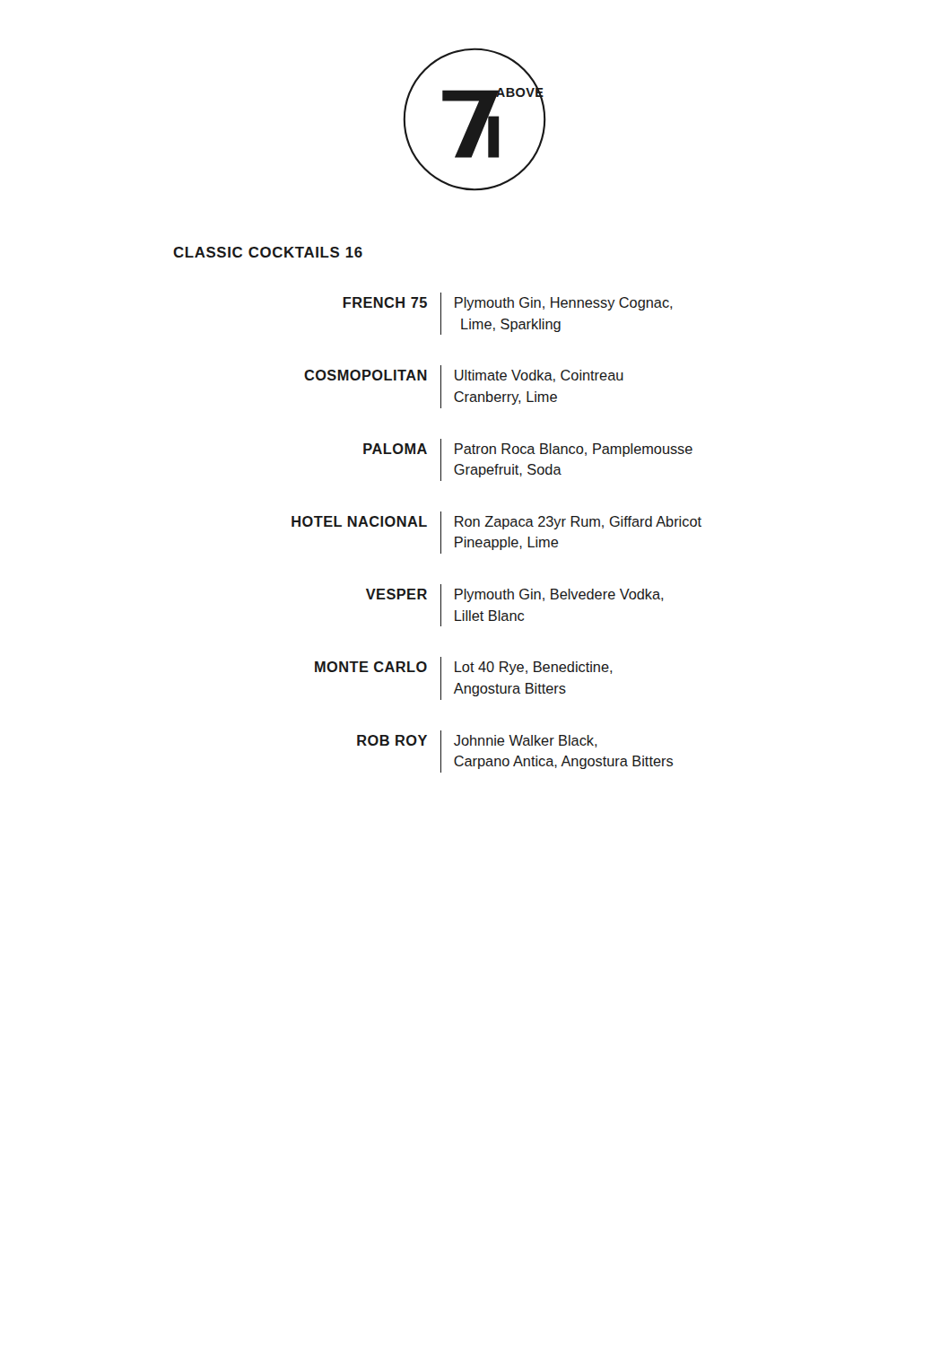71 Above ABOVE
CLASSIC COCKTAILS 16
FRENCH 75
Plymouth Gin, Hennessy Cognac, Lime, Sparkling
COSMOPOLITAN
Ultimate Vodka, Cointreau Cranberry, Lime
PALOMA
Patron Roca Blanco, Pamplemousse Grapefruit, Soda
HOTEL NACIONAL
Ron Zapaca 23yr Rum, Giffard Abricot Pineapple, Lime
VESPER
Plymouth Gin, Belvedere Vodka, Lillet Blanc
MONTE CARLO
Lot 40 Rye, Benedictine, Angostura Bitters
ROB ROY
Johnnie Walker Black, Carpano Antica, Angostura Bitters